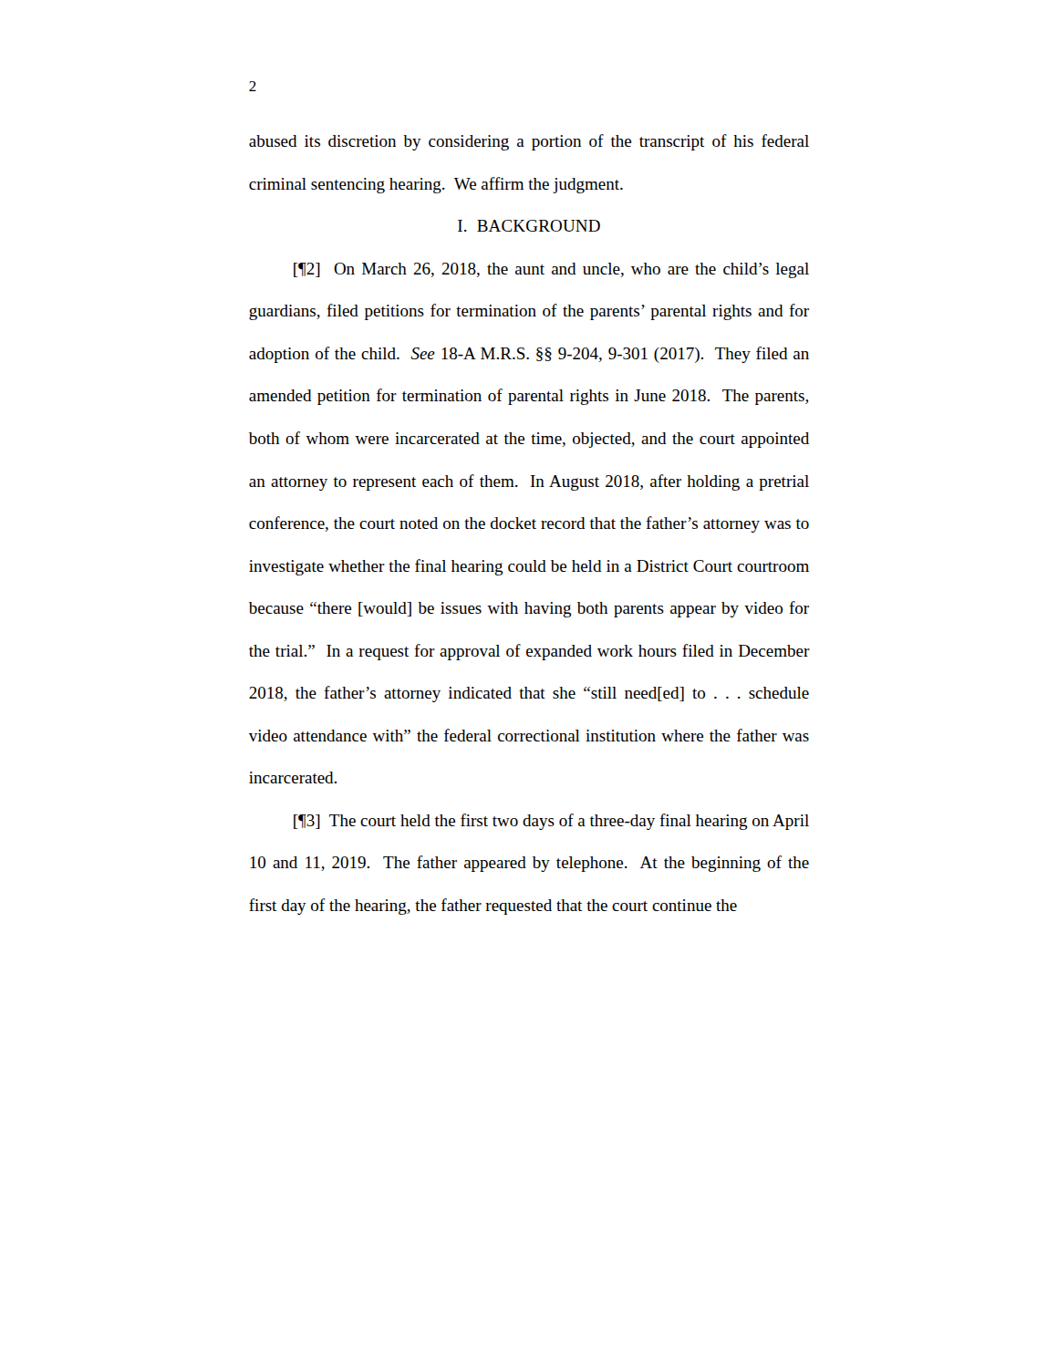2
abused its discretion by considering a portion of the transcript of his federal criminal sentencing hearing. We affirm the judgment.
I. BACKGROUND
[¶2] On March 26, 2018, the aunt and uncle, who are the child’s legal guardians, filed petitions for termination of the parents’ parental rights and for adoption of the child. See 18-A M.R.S. §§ 9-204, 9-301 (2017). They filed an amended petition for termination of parental rights in June 2018. The parents, both of whom were incarcerated at the time, objected, and the court appointed an attorney to represent each of them. In August 2018, after holding a pretrial conference, the court noted on the docket record that the father’s attorney was to investigate whether the final hearing could be held in a District Court courtroom because “there [would] be issues with having both parents appear by video for the trial.” In a request for approval of expanded work hours filed in December 2018, the father’s attorney indicated that she “still need[ed] to . . . schedule video attendance with” the federal correctional institution where the father was incarcerated.
[¶3] The court held the first two days of a three-day final hearing on April 10 and 11, 2019. The father appeared by telephone. At the beginning of the first day of the hearing, the father requested that the court continue the